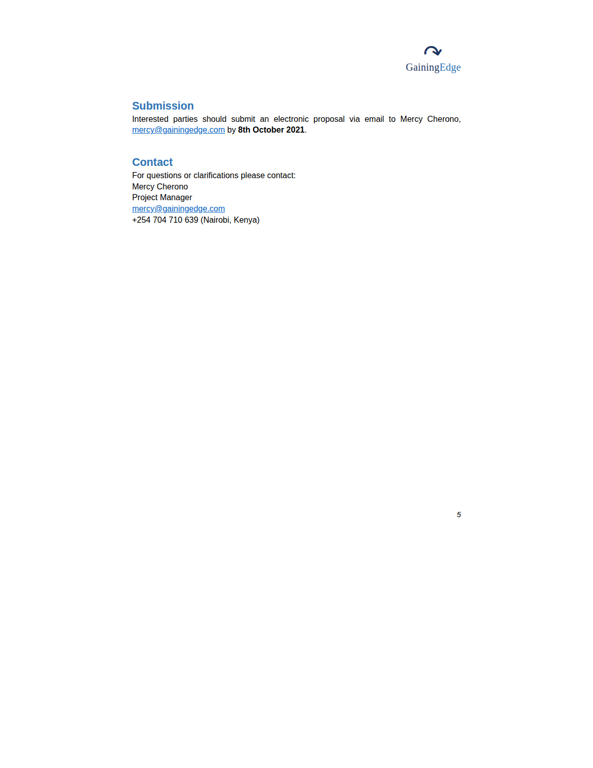↷ GainingEdge
Submission
Interested parties should submit an electronic proposal via email to Mercy Cherono, mercy@gainingedge.com by 8th October 2021.
Contact
For questions or clarifications please contact:
Mercy Cherono
Project Manager
mercy@gainingedge.com
+254 704 710 639 (Nairobi, Kenya)
5